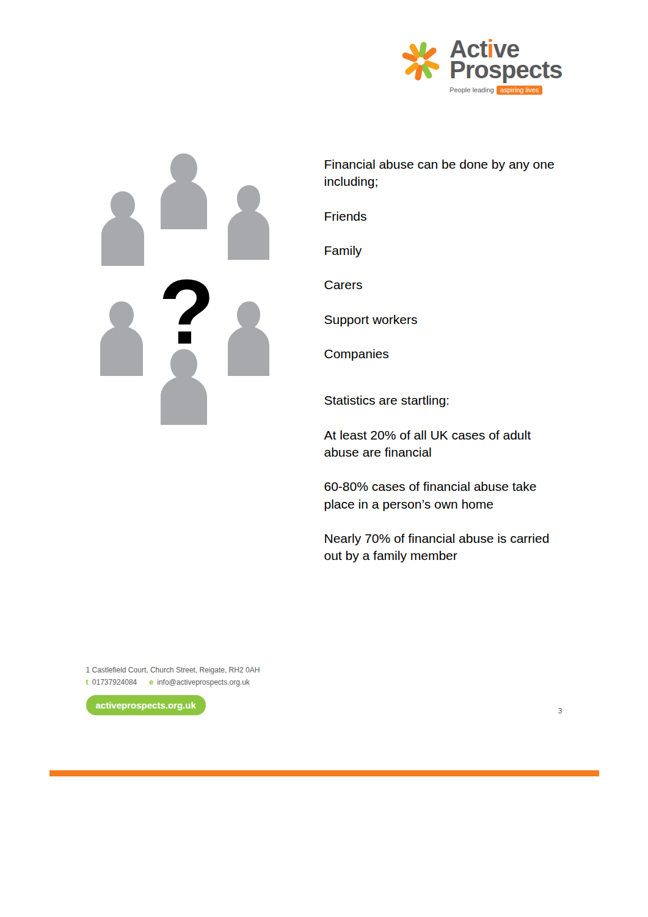Active Prospects
People leading aspiring lives
?
Financial abuse can be done by any one including;
Friends
Family
Carers
Support workers
Companies
Statistics are startling:
At least 20% of all UK cases of adult abuse are financial
60-80% cases of financial abuse take place in a person’s own home
Nearly 70% of financial abuse is carried out by a family member
1 Castlefield Court, Church Street, Reigate, RH2 0AH
t 01737924084 e info@activeprospects.org.uk
activeprospects.org.uk
3